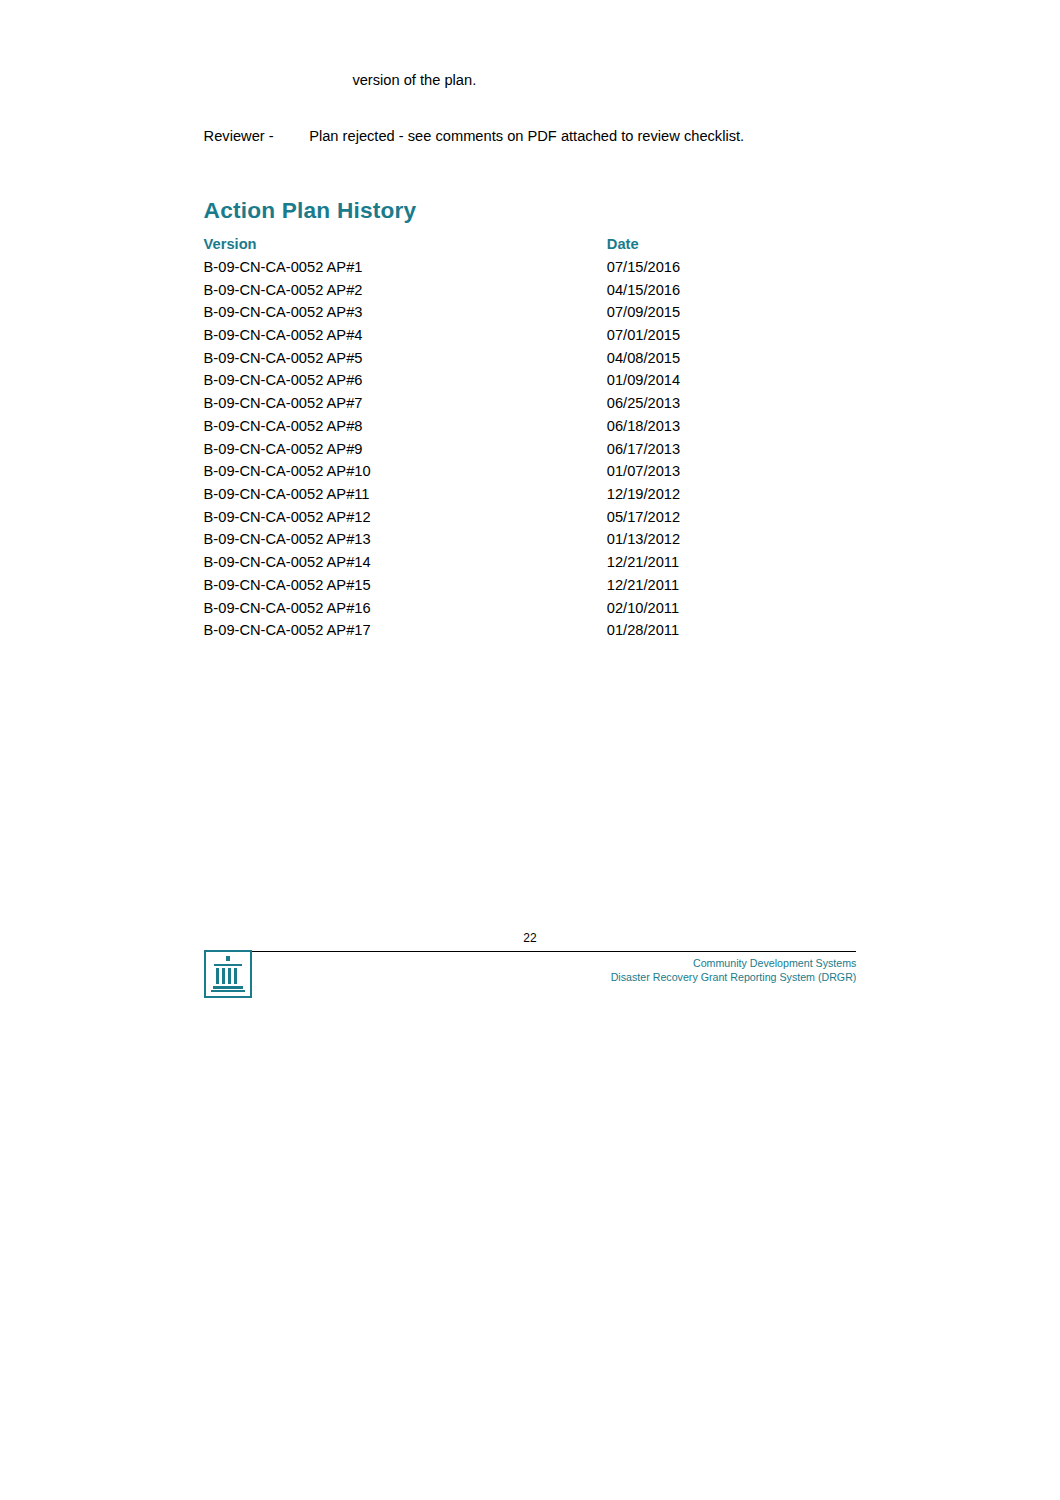version of the plan.
Reviewer -
Plan rejected - see comments on PDF attached to review checklist.
Action Plan History
| Version | Date |
| --- | --- |
| B-09-CN-CA-0052 AP#1 | 07/15/2016 |
| B-09-CN-CA-0052 AP#2 | 04/15/2016 |
| B-09-CN-CA-0052 AP#3 | 07/09/2015 |
| B-09-CN-CA-0052 AP#4 | 07/01/2015 |
| B-09-CN-CA-0052 AP#5 | 04/08/2015 |
| B-09-CN-CA-0052 AP#6 | 01/09/2014 |
| B-09-CN-CA-0052 AP#7 | 06/25/2013 |
| B-09-CN-CA-0052 AP#8 | 06/18/2013 |
| B-09-CN-CA-0052 AP#9 | 06/17/2013 |
| B-09-CN-CA-0052 AP#10 | 01/07/2013 |
| B-09-CN-CA-0052 AP#11 | 12/19/2012 |
| B-09-CN-CA-0052 AP#12 | 05/17/2012 |
| B-09-CN-CA-0052 AP#13 | 01/13/2012 |
| B-09-CN-CA-0052 AP#14 | 12/21/2011 |
| B-09-CN-CA-0052 AP#15 | 12/21/2011 |
| B-09-CN-CA-0052 AP#16 | 02/10/2011 |
| B-09-CN-CA-0052 AP#17 | 01/28/2011 |
22
Community Development Systems
Disaster Recovery Grant Reporting System (DRGR)